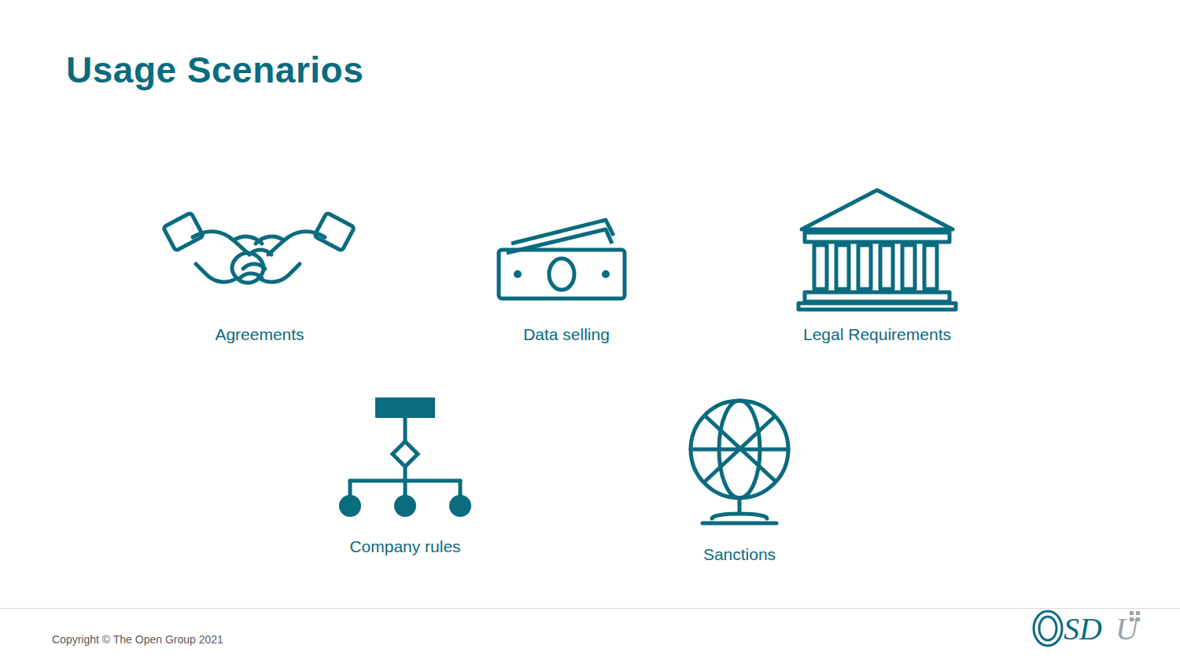Usage Scenarios
Agreements
Data selling
Legal Requirements
Company rules
Sanctions
Copyright © The Open Group 2021
SD U